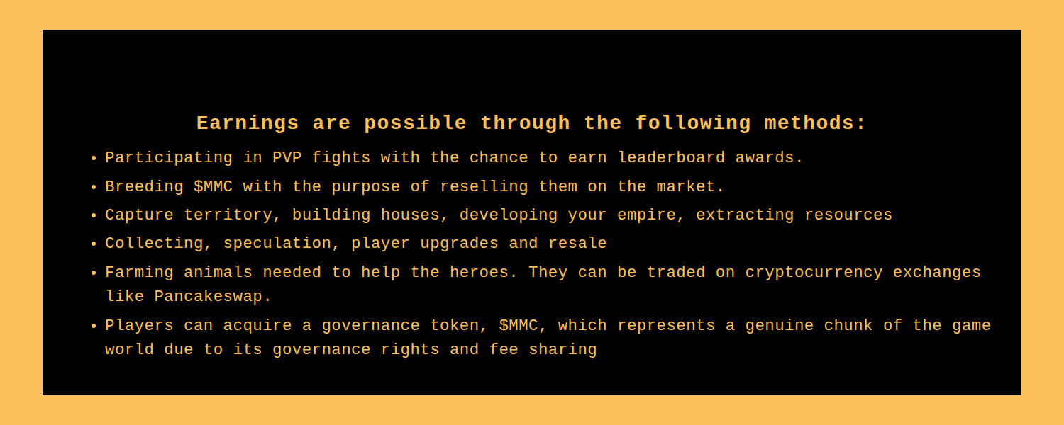Earnings are possible through the following methods:
Participating in PVP fights with the chance to earn leaderboard awards.
Breeding $MMC with the purpose of reselling them on the market.
Capture territory, building houses, developing your empire, extracting resources
Collecting, speculation, player upgrades and resale
Farming animals needed to help the heroes. They can be traded on cryptocurrency exchanges like Pancakeswap.
Players can acquire a governance token, $MMC, which represents a genuine chunk of the game world due to its governance rights and fee sharing